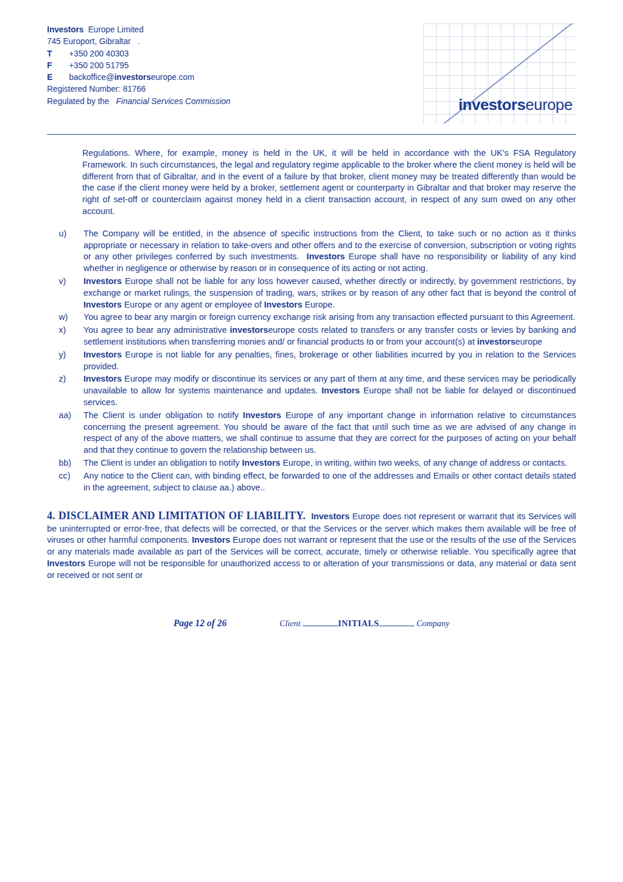Investors Europe Limited
745 Europort, Gibraltar .
T +350 200 40303
F +350 200 51795
E backoffice@investorseurope.com
Registered Number: 81766
Regulated by the Financial Services Commission
investors europe
Regulations. Where, for example, money is held in the UK, it will be held in accordance with the UK's FSA Regulatory Framework. In such circumstances, the legal and regulatory regime applicable to the broker where the client money is held will be different from that of Gibraltar, and in the event of a failure by that broker, client money may be treated differently than would be the case if the client money were held by a broker, settlement agent or counterparty in Gibraltar and that broker may reserve the right of set-off or counterclaim against money held in a client transaction account, in respect of any sum owed on any other account.
u) The Company will be entitled, in the absence of specific instructions from the Client, to take such or no action as it thinks appropriate or necessary in relation to take-overs and other offers and to the exercise of conversion, subscription or voting rights or any other privileges conferred by such investments. Investors Europe shall have no responsibility or liability of any kind whether in negligence or otherwise by reason or in consequence of its acting or not acting.
v) Investors Europe shall not be liable for any loss however caused, whether directly or indirectly, by government restrictions, by exchange or market rulings, the suspension of trading, wars, strikes or by reason of any other fact that is beyond the control of Investors Europe or any agent or employee of Investors Europe.
w) You agree to bear any margin or foreign currency exchange risk arising from any transaction effected pursuant to this Agreement.
x) You agree to bear any administrative investorseurope costs related to transfers or any transfer costs or levies by banking and settlement institutions when transferring monies and/ or financial products to or from your account(s) at investorseurope
y) Investors Europe is not liable for any penalties, fines, brokerage or other liabilities incurred by you in relation to the Services provided.
z) Investors Europe may modify or discontinue its services or any part of them at any time, and these services may be periodically unavailable to allow for systems maintenance and updates. Investors Europe shall not be liable for delayed or discontinued services.
aa) The Client is under obligation to notify Investors Europe of any important change in information relative to circumstances concerning the present agreement. You should be aware of the fact that until such time as we are advised of any change in respect of any of the above matters, we shall continue to assume that they are correct for the purposes of acting on your behalf and that they continue to govern the relationship between us.
bb) The Client is under an obligation to notify Investors Europe, in writing, within two weeks, of any change of address or contacts.
cc) Any notice to the Client can, with binding effect, be forwarded to one of the addresses and Emails or other contact details stated in the agreement, subject to clause aa.) above..
4. DISCLAIMER AND LIMITATION OF LIABILITY. Investors Europe does not represent or warrant that its Services will be uninterrupted or error-free, that defects will be corrected, or that the Services or the server which makes them available will be free of viruses or other harmful components. Investors Europe does not warrant or represent that the use or the results of the use of the Services or any materials made available as part of the Services will be correct, accurate, timely or otherwise reliable. You specifically agree that Investors Europe will not be responsible for unauthorized access to or alteration of your transmissions or data, any material or data sent or received or not sent or
Page 12 of 26
Client INITIALS Company